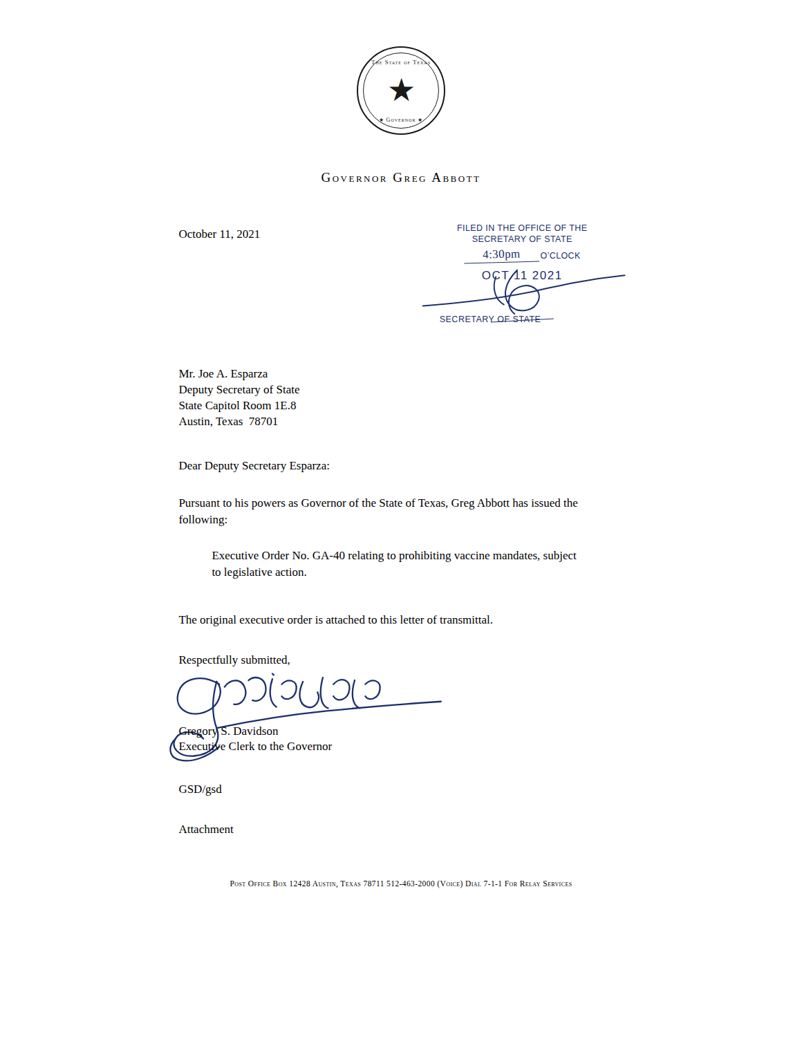The State of Texas
★
★ Governor ★
Governor Greg Abbott
October 11, 2021
Filed in the Office of the
Secretary of State
4:30pm o’clock
Oct 11 2021
Secretary of State
Mr. Joe A. Esparza
Deputy Secretary of State
State Capitol Room 1E.8
Austin, Texas 78701
Dear Deputy Secretary Esparza:
Pursuant to his powers as Governor of the State of Texas, Greg Abbott has issued the following:
Executive Order No. GA-40 relating to prohibiting vaccine mandates, subject to legislative action.
The original executive order is attached to this letter of transmittal.
Respectfully submitted,
Gregory S. Davidson
Executive Clerk to the Governor
GSD/gsd
Attachment
Post Office Box 12428 Austin, Texas 78711 512-463-2000 (Voice) Dial 7-1-1 For Relay Services